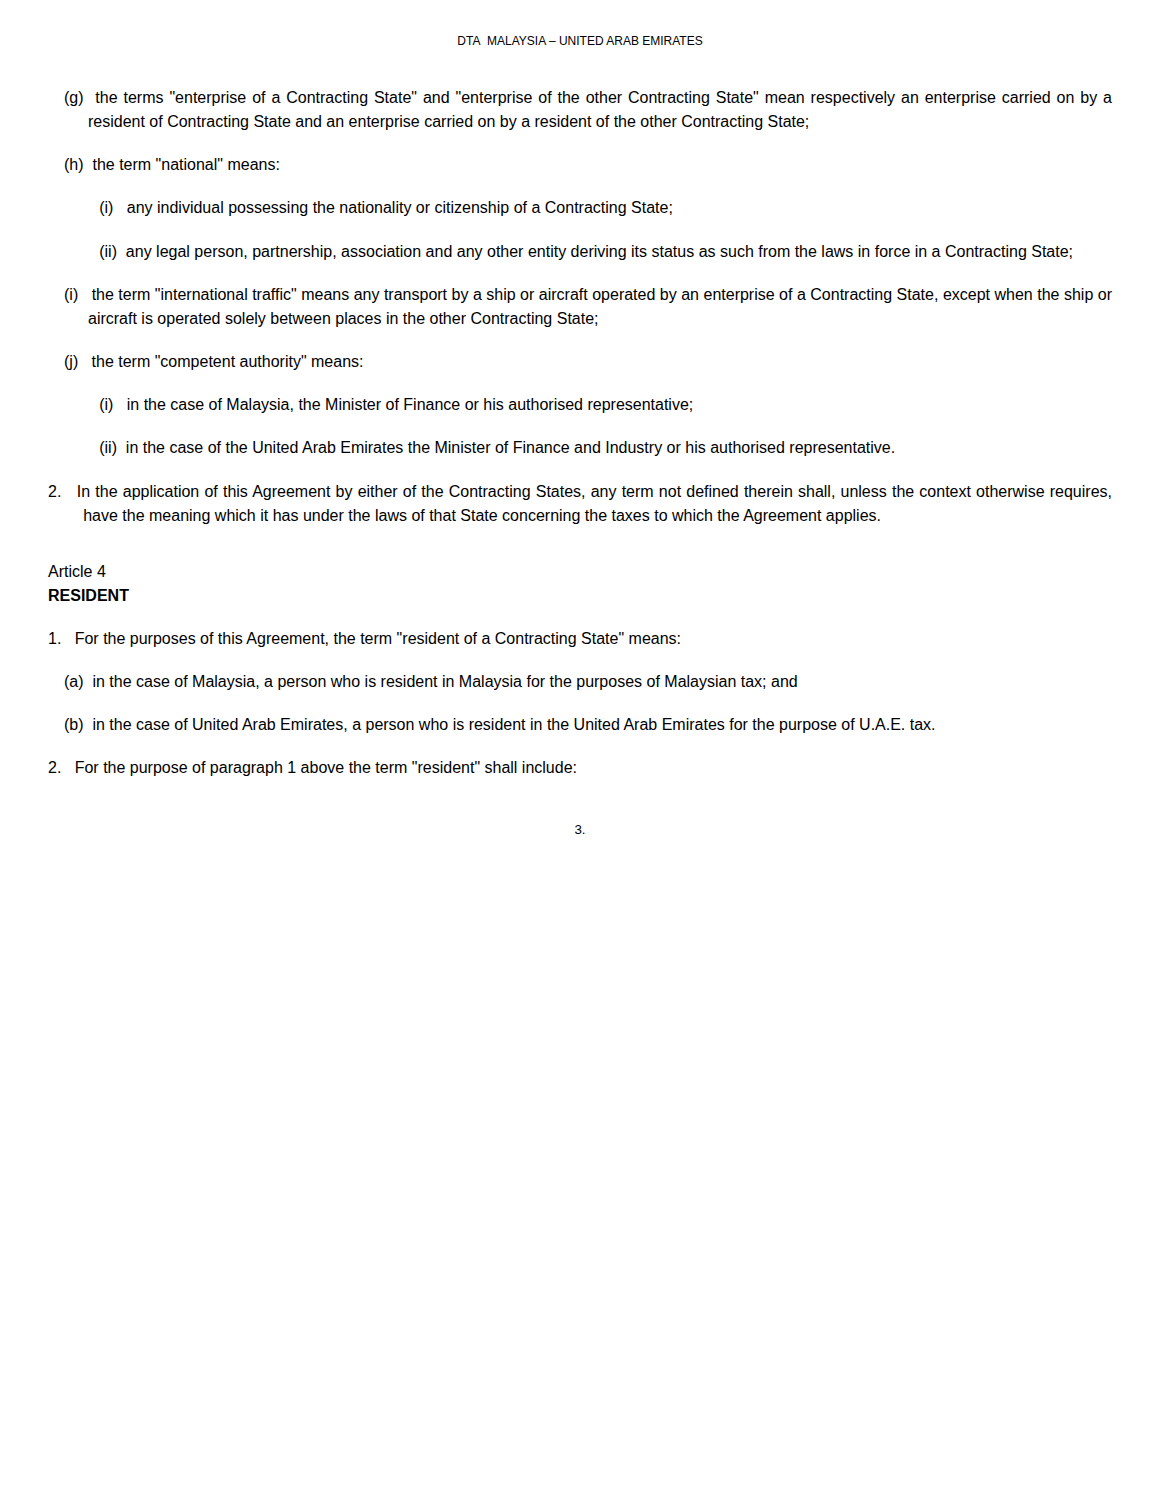DTA MALAYSIA – UNITED ARAB EMIRATES
(g) the terms "enterprise of a Contracting State" and "enterprise of the other Contracting State" mean respectively an enterprise carried on by a resident of Contracting State and an enterprise carried on by a resident of the other Contracting State;
(h) the term "national" means:
(i) any individual possessing the nationality or citizenship of a Contracting State;
(ii) any legal person, partnership, association and any other entity deriving its status as such from the laws in force in a Contracting State;
(i) the term "international traffic" means any transport by a ship or aircraft operated by an enterprise of a Contracting State, except when the ship or aircraft is operated solely between places in the other Contracting State;
(j) the term "competent authority" means:
(i) in the case of Malaysia, the Minister of Finance or his authorised representative;
(ii) in the case of the United Arab Emirates the Minister of Finance and Industry or his authorised representative.
2. In the application of this Agreement by either of the Contracting States, any term not defined therein shall, unless the context otherwise requires, have the meaning which it has under the laws of that State concerning the taxes to which the Agreement applies.
Article 4
RESIDENT
1. For the purposes of this Agreement, the term "resident of a Contracting State" means:
(a) in the case of Malaysia, a person who is resident in Malaysia for the purposes of Malaysian tax; and
(b) in the case of United Arab Emirates, a person who is resident in the United Arab Emirates for the purpose of U.A.E. tax.
2. For the purpose of paragraph 1 above the term "resident" shall include:
3.